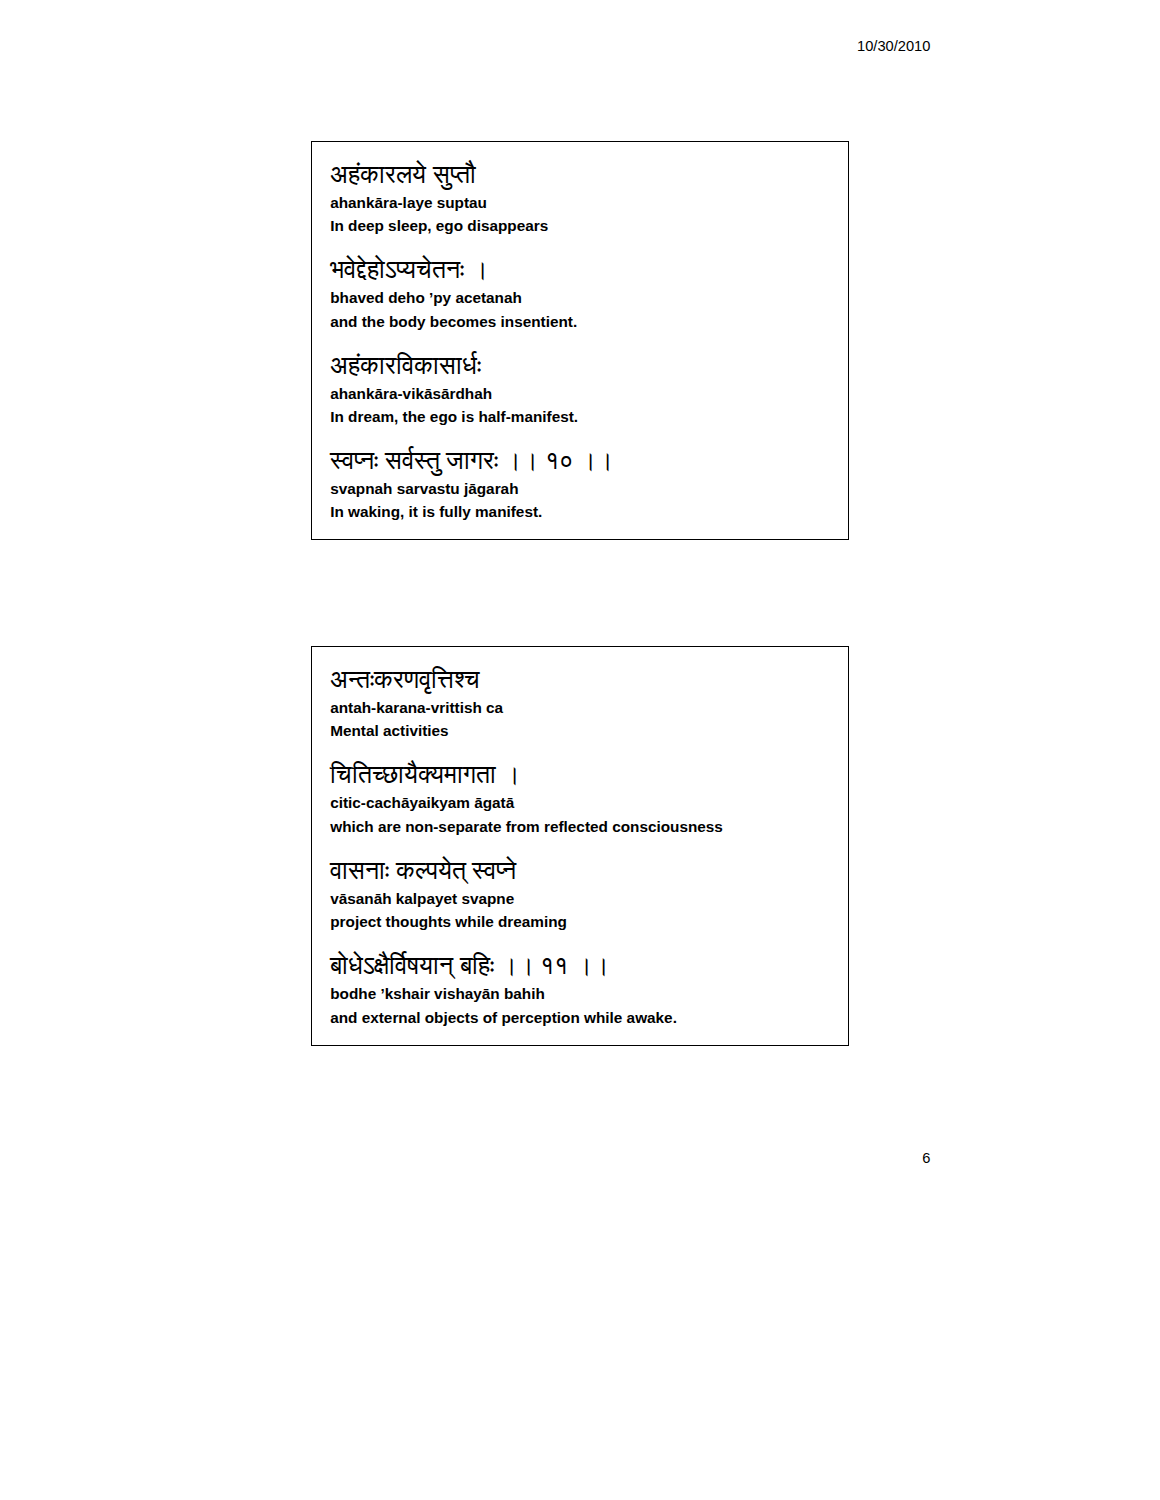10/30/2010
अहंकारलये सुप्तौ
ahankāra-laye suptau
In deep sleep, ego disappears
भवेद्देहोऽप्यचेतनः ।
bhaved deho ’py acetanah
and the body becomes insentient.
अहंकारविकासार्धः
ahankāra-vikāsārdhah
In dream, the ego is half-manifest.
स्वप्नः सर्वस्तु जागरः ।। १० ।।
svapnah sarvastu jāgarah
In waking, it is fully manifest.
अन्तःकरणवृत्तिश्च
antah-karana-vrittish ca
Mental activities
चितिच्छायैक्यमागता ।
citic-cachāyaikyam āgatā
which are non-separate from reflected consciousness
वासनाः कल्पयेत् स्वप्ने
vāsanāh kalpayet svapne
project thoughts while dreaming
बोधेऽक्षैर्विषयान् बहिः ।। ११ ।।
bodhe ’kshair vishayān bahih
and external objects of perception while awake.
6